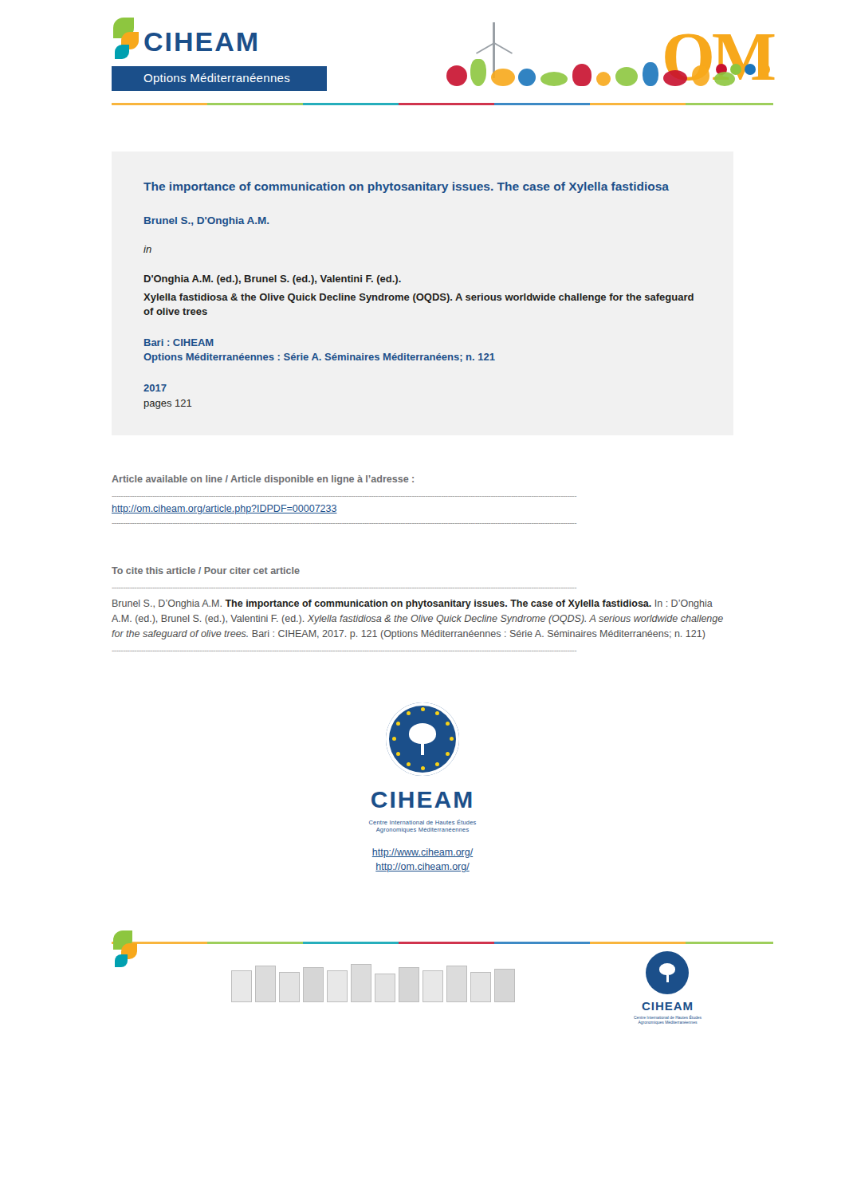CIHEAM
Options Méditerranéennes
OM
The importance of communication on phytosanitary issues. The case of Xylella fastidiosa
Brunel S., D'Onghia A.M.
in
D'Onghia A.M. (ed.), Brunel S. (ed.), Valentini F. (ed.).
Xylella fastidiosa & the Olive Quick Decline Syndrome (OQDS). A serious worldwide challenge for the safeguard of olive trees
Bari : CIHEAM
Options Méditerranéennes : Série A. Séminaires Méditerranéens; n. 121
2017
pages 121
Article available on line / Article disponible en ligne à l’adresse :
--------------------------------------------------------------------------------------------------------------------------------------------------------------------------------------------------------------
http://om.ciheam.org/article.php?IDPDF=00007233
--------------------------------------------------------------------------------------------------------------------------------------------------------------------------------------------------------------
To cite this article / Pour citer cet article
--------------------------------------------------------------------------------------------------------------------------------------------------------------------------------------------------------------
Brunel S., D’Onghia A.M. The importance of communication on phytosanitary issues. The case of Xylella fastidiosa. In : D’Onghia A.M. (ed.), Brunel S. (ed.), Valentini F. (ed.). Xylella fastidiosa & the Olive Quick Decline Syndrome (OQDS). A serious worldwide challenge for the safeguard of olive trees. Bari : CIHEAM, 2017. p. 121 (Options Méditerranéennes : Série A. Séminaires Méditerranéens; n. 121)
--------------------------------------------------------------------------------------------------------------------------------------------------------------------------------------------------------------
CIHEAM
Centre International de Hautes Études
Agronomiques Méditerranéennes
http://www.ciheam.org/ http://om.ciheam.org/
CIHEAM
Centre International de Hautes Études
Agronomiques Méditerranéennes